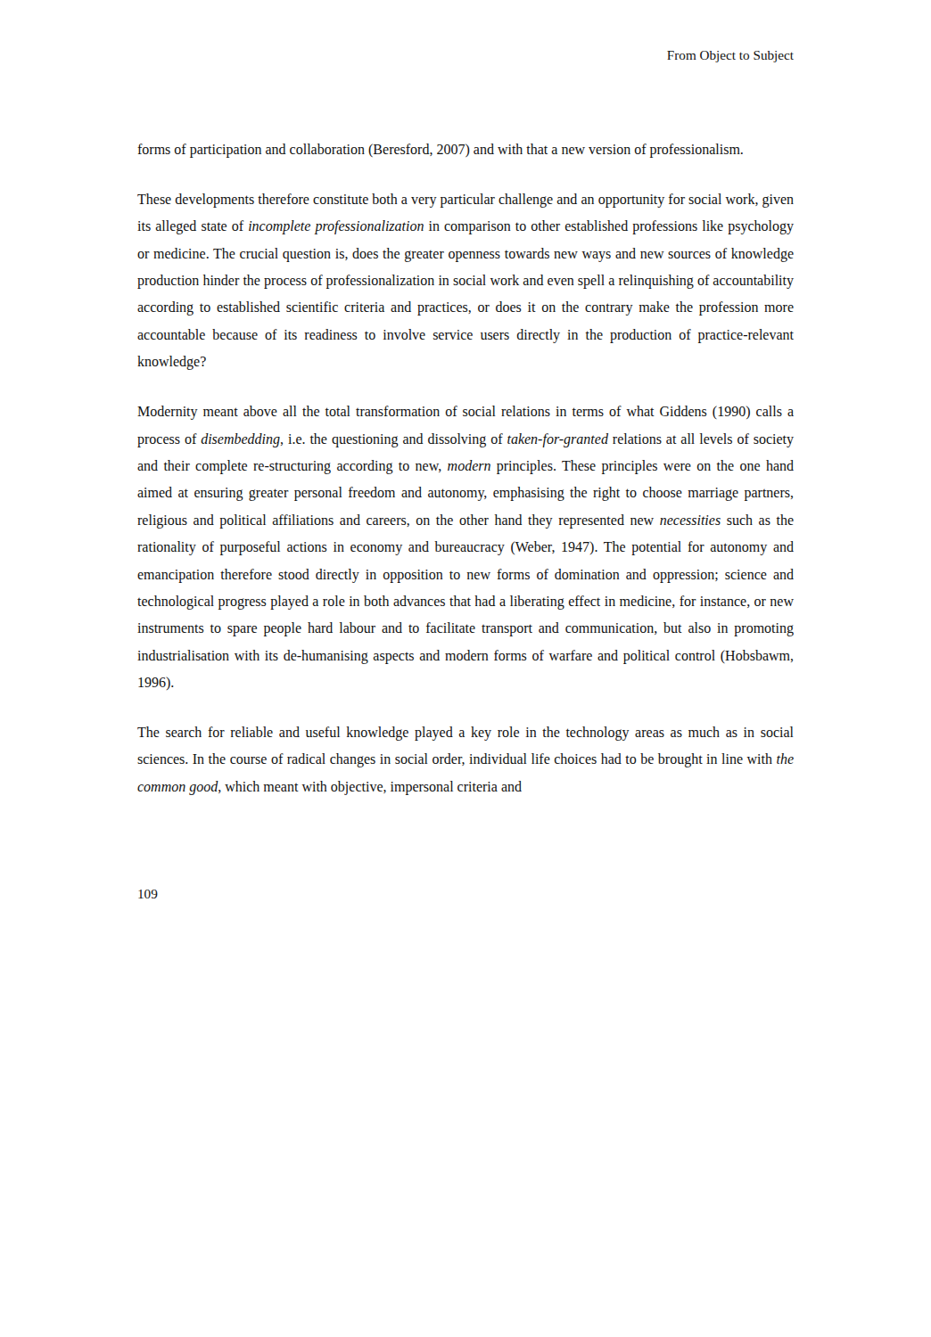From Object to Subject
forms of participation and collaboration (Beresford, 2007) and with that a new version of professionalism.
These developments therefore constitute both a very particular challenge and an opportunity for social work, given its alleged state of incomplete professionalization in comparison to other established professions like psychology or medicine. The crucial question is, does the greater openness towards new ways and new sources of knowledge production hinder the process of professionalization in social work and even spell a relinquishing of accountability according to established scientific criteria and practices, or does it on the contrary make the profession more accountable because of its readiness to involve service users directly in the production of practice-relevant knowledge?
Modernity meant above all the total transformation of social relations in terms of what Giddens (1990) calls a process of disembedding, i.e. the questioning and dissolving of taken-for-granted relations at all levels of society and their complete re-structuring according to new, modern principles. These principles were on the one hand aimed at ensuring greater personal freedom and autonomy, emphasising the right to choose marriage partners, religious and political affiliations and careers, on the other hand they represented new necessities such as the rationality of purposeful actions in economy and bureaucracy (Weber, 1947). The potential for autonomy and emancipation therefore stood directly in opposition to new forms of domination and oppression; science and technological progress played a role in both advances that had a liberating effect in medicine, for instance, or new instruments to spare people hard labour and to facilitate transport and communication, but also in promoting industrialisation with its de-humanising aspects and modern forms of warfare and political control (Hobsbawm, 1996).
The search for reliable and useful knowledge played a key role in the technology areas as much as in social sciences. In the course of radical changes in social order, individual life choices had to be brought in line with the common good, which meant with objective, impersonal criteria and
109